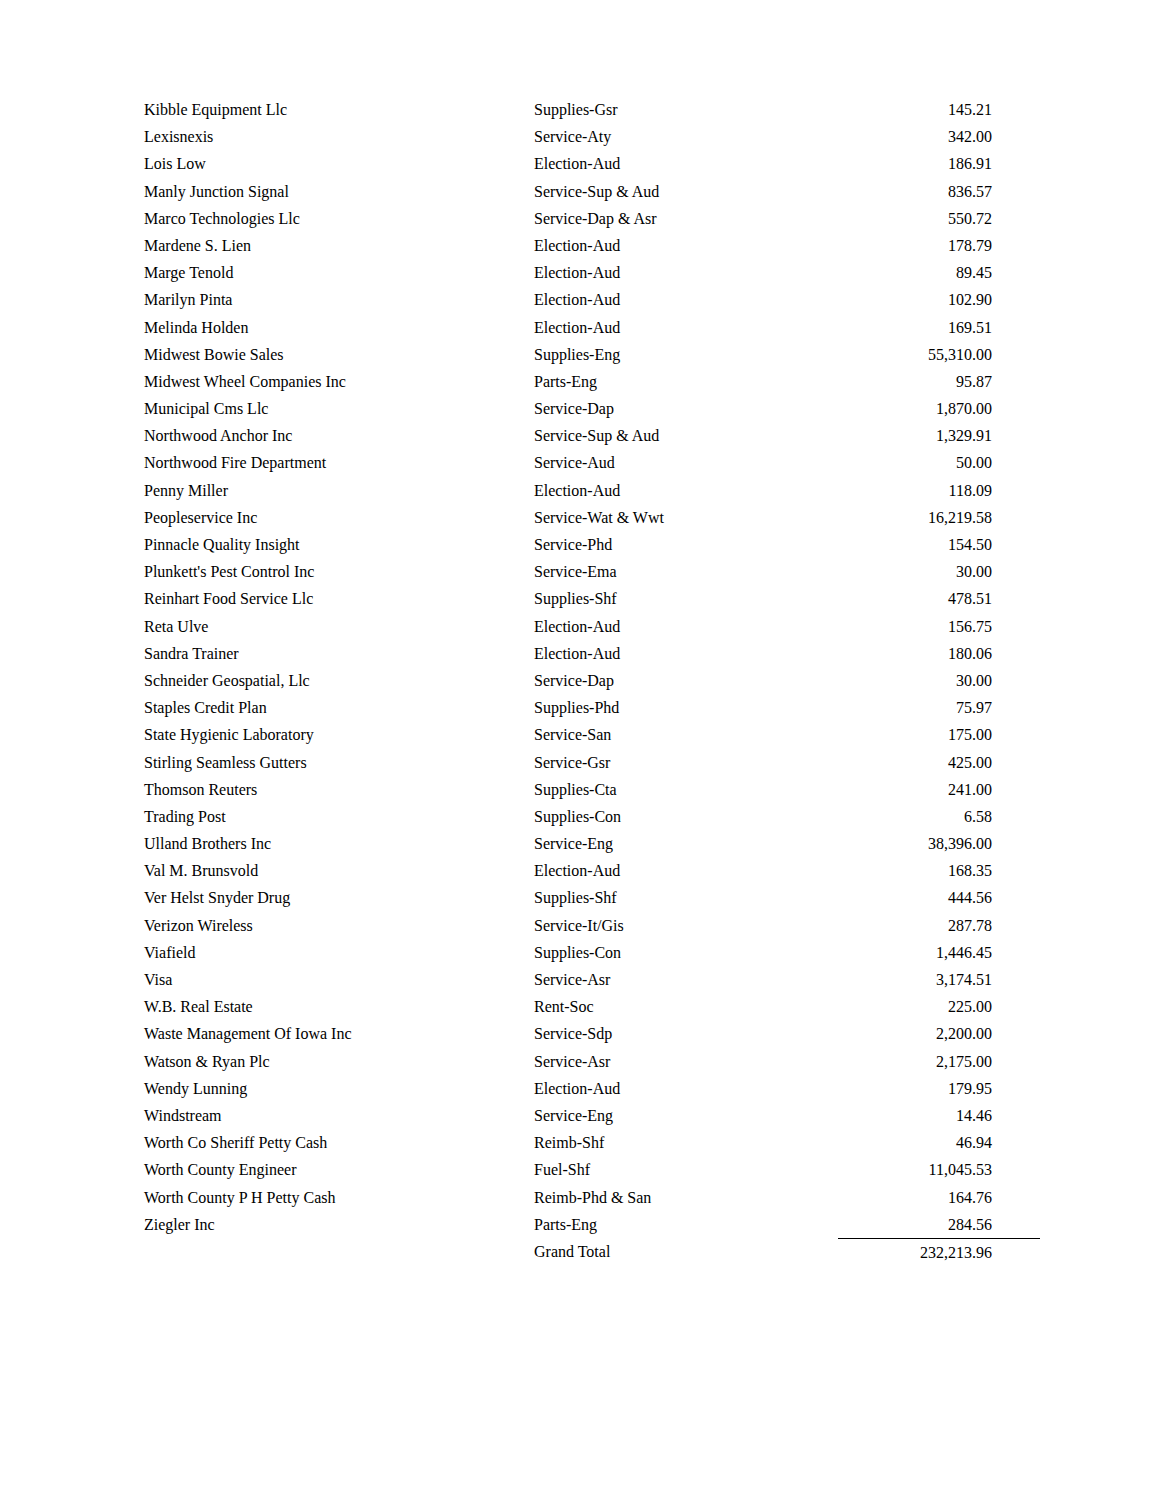| Kibble Equipment Llc | Supplies-Gsr | 145.21 |
| Lexisnexis | Service-Aty | 342.00 |
| Lois Low | Election-Aud | 186.91 |
| Manly Junction Signal | Service-Sup & Aud | 836.57 |
| Marco Technologies Llc | Service-Dap & Asr | 550.72 |
| Mardene S. Lien | Election-Aud | 178.79 |
| Marge Tenold | Election-Aud | 89.45 |
| Marilyn Pinta | Election-Aud | 102.90 |
| Melinda Holden | Election-Aud | 169.51 |
| Midwest Bowie Sales | Supplies-Eng | 55,310.00 |
| Midwest Wheel Companies Inc | Parts-Eng | 95.87 |
| Municipal Cms Llc | Service-Dap | 1,870.00 |
| Northwood Anchor Inc | Service-Sup & Aud | 1,329.91 |
| Northwood Fire Department | Service-Aud | 50.00 |
| Penny Miller | Election-Aud | 118.09 |
| Peopleservice Inc | Service-Wat & Wwt | 16,219.58 |
| Pinnacle Quality Insight | Service-Phd | 154.50 |
| Plunkett's Pest Control Inc | Service-Ema | 30.00 |
| Reinhart Food Service Llc | Supplies-Shf | 478.51 |
| Reta Ulve | Election-Aud | 156.75 |
| Sandra Trainer | Election-Aud | 180.06 |
| Schneider Geospatial, Llc | Service-Dap | 30.00 |
| Staples Credit Plan | Supplies-Phd | 75.97 |
| State Hygienic Laboratory | Service-San | 175.00 |
| Stirling Seamless Gutters | Service-Gsr | 425.00 |
| Thomson Reuters | Supplies-Cta | 241.00 |
| Trading Post | Supplies-Con | 6.58 |
| Ulland Brothers Inc | Service-Eng | 38,396.00 |
| Val M. Brunsvold | Election-Aud | 168.35 |
| Ver Helst Snyder Drug | Supplies-Shf | 444.56 |
| Verizon Wireless | Service-It/Gis | 287.78 |
| Viafield | Supplies-Con | 1,446.45 |
| Visa | Service-Asr | 3,174.51 |
| W.B. Real Estate | Rent-Soc | 225.00 |
| Waste Management Of Iowa Inc | Service-Sdp | 2,200.00 |
| Watson & Ryan Plc | Service-Asr | 2,175.00 |
| Wendy Lunning | Election-Aud | 179.95 |
| Windstream | Service-Eng | 14.46 |
| Worth Co Sheriff Petty Cash | Reimb-Shf | 46.94 |
| Worth County Engineer | Fuel-Shf | 11,045.53 |
| Worth County P H Petty Cash | Reimb-Phd & San | 164.76 |
| Ziegler Inc | Parts-Eng | 284.56 |
| | Grand Total | 232,213.96 |